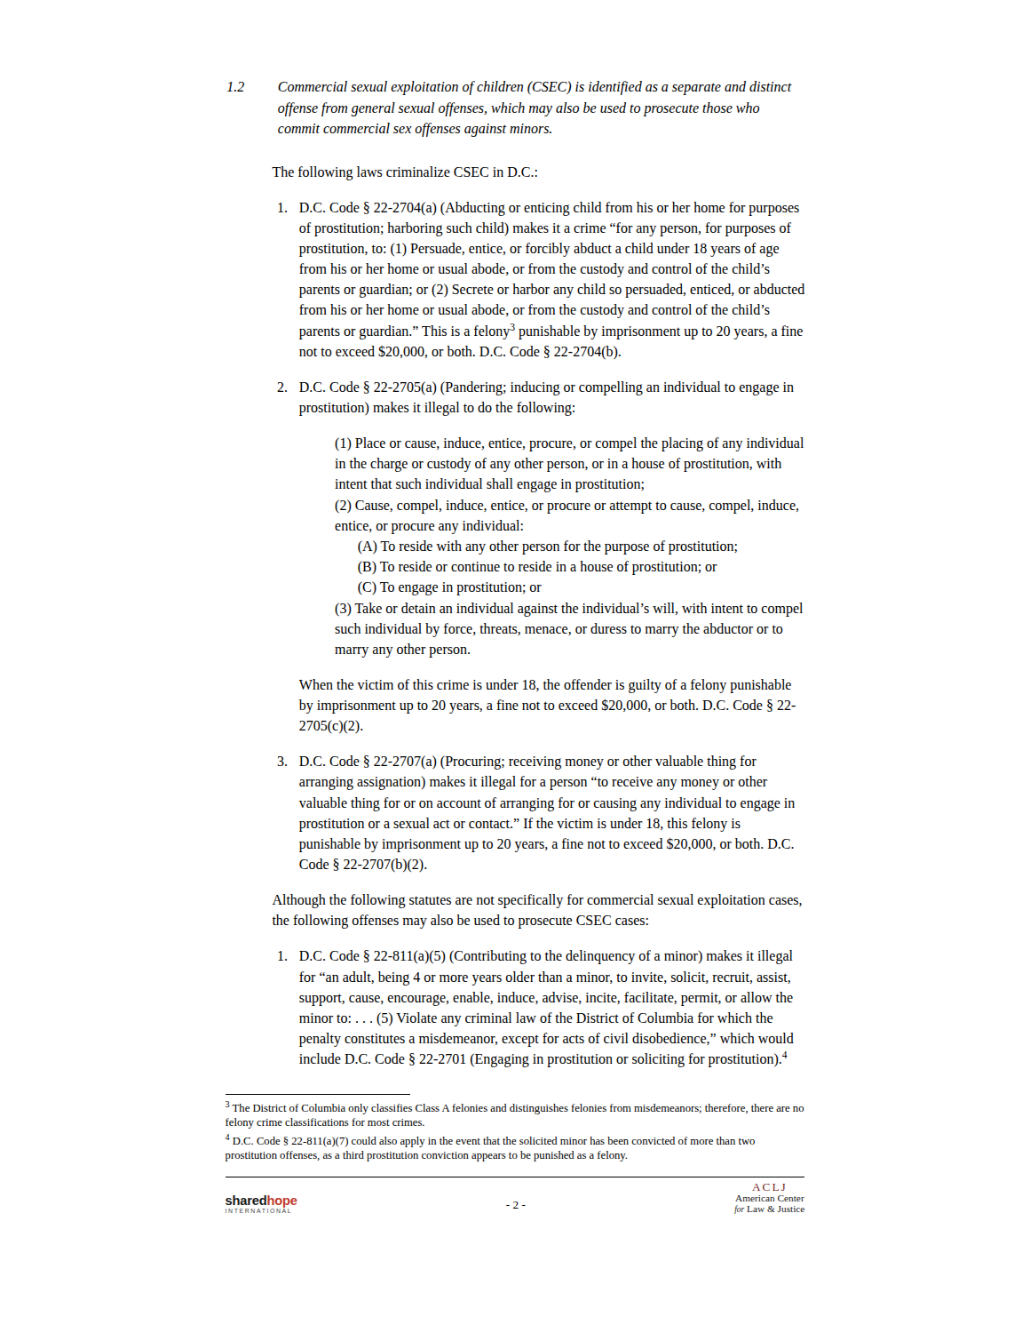1.2
Commercial sexual exploitation of children (CSEC) is identified as a separate and distinct offense from general sexual offenses, which may also be used to prosecute those who commit commercial sex offenses against minors.
The following laws criminalize CSEC in D.C.:
1. D.C. Code § 22-2704(a) (Abducting or enticing child from his or her home for purposes of prostitution; harboring such child) makes it a crime “for any person, for purposes of prostitution, to: (1) Persuade, entice, or forcibly abduct a child under 18 years of age from his or her home or usual abode, or from the custody and control of the child’s parents or guardian; or (2) Secrete or harbor any child so persuaded, enticed, or abducted from his or her home or usual abode, or from the custody and control of the child’s parents or guardian.” This is a felony3 punishable by imprisonment up to 20 years, a fine not to exceed $20,000, or both. D.C. Code § 22-2704(b).
2. D.C. Code § 22-2705(a) (Pandering; inducing or compelling an individual to engage in prostitution) makes it illegal to do the following:
(1) Place or cause, induce, entice, procure, or compel the placing of any individual in the charge or custody of any other person, or in a house of prostitution, with intent that such individual shall engage in prostitution;
(2) Cause, compel, induce, entice, or procure or attempt to cause, compel, induce, entice, or procure any individual:
(A) To reside with any other person for the purpose of prostitution;
(B) To reside or continue to reside in a house of prostitution; or
(C) To engage in prostitution; or
(3) Take or detain an individual against the individual’s will, with intent to compel such individual by force, threats, menace, or duress to marry the abductor or to marry any other person.
When the victim of this crime is under 18, the offender is guilty of a felony punishable by imprisonment up to 20 years, a fine not to exceed $20,000, or both. D.C. Code § 22-2705(c)(2).
3. D.C. Code § 22-2707(a) (Procuring; receiving money or other valuable thing for arranging assignation) makes it illegal for a person “to receive any money or other valuable thing for or on account of arranging for or causing any individual to engage in prostitution or a sexual act or contact.” If the victim is under 18, this felony is punishable by imprisonment up to 20 years, a fine not to exceed $20,000, or both. D.C. Code § 22-2707(b)(2).
Although the following statutes are not specifically for commercial sexual exploitation cases, the following offenses may also be used to prosecute CSEC cases:
1. D.C. Code § 22-811(a)(5) (Contributing to the delinquency of a minor) makes it illegal for “an adult, being 4 or more years older than a minor, to invite, solicit, recruit, assist, support, cause, encourage, enable, induce, advise, incite, facilitate, permit, or allow the minor to: . . . (5) Violate any criminal law of the District of Columbia for which the penalty constitutes a misdemeanor, except for acts of civil disobedience,” which would include D.C. Code § 22-2701 (Engaging in prostitution or soliciting for prostitution).4
3 The District of Columbia only classifies Class A felonies and distinguishes felonies from misdemeanors; therefore, there are no felony crime classifications for most crimes.
4 D.C. Code § 22-811(a)(7) could also apply in the event that the solicited minor has been convicted of more than two prostitution offenses, as a third prostitution conviction appears to be punished as a felony.
sharedhope INTERNATIONAL
- 2 -
ACLJ
American Center
for Law & Justice